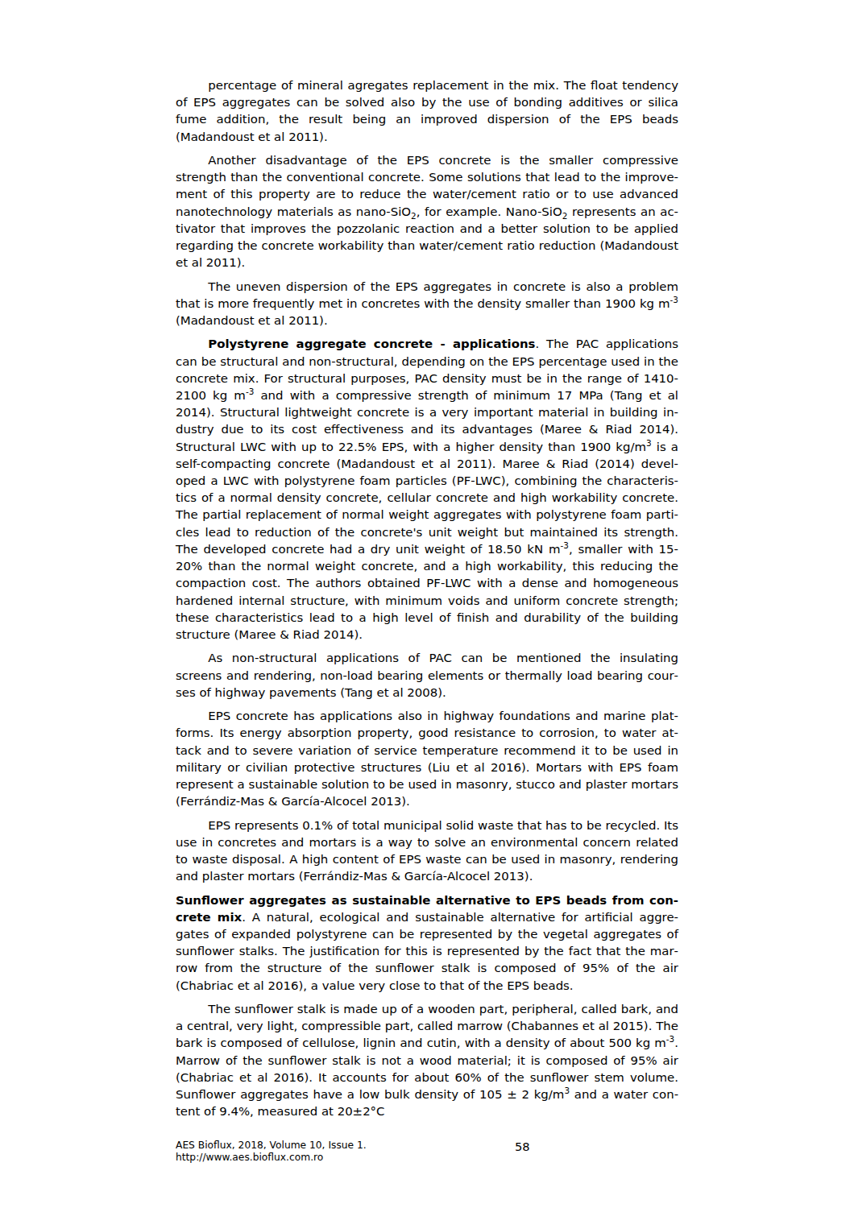percentage of mineral agregates replacement in the mix. The float tendency of EPS aggregates can be solved also by the use of bonding additives or silica fume addition, the result being an improved dispersion of the EPS beads (Madandoust et al 2011).
Another disadvantage of the EPS concrete is the smaller compressive strength than the conventional concrete. Some solutions that lead to the improvement of this property are to reduce the water/cement ratio or to use advanced nanotechnology materials as nano-SiO2, for example. Nano-SiO2 represents an activator that improves the pozzolanic reaction and a better solution to be applied regarding the concrete workability than water/cement ratio reduction (Madandoust et al 2011).
The uneven dispersion of the EPS aggregates in concrete is also a problem that is more frequently met in concretes with the density smaller than 1900 kg m-3 (Madandoust et al 2011).
Polystyrene aggregate concrete - applications. The PAC applications can be structural and non-structural, depending on the EPS percentage used in the concrete mix. For structural purposes, PAC density must be in the range of 1410-2100 kg m-3 and with a compressive strength of minimum 17 MPa (Tang et al 2014). Structural lightweight concrete is a very important material in building industry due to its cost effectiveness and its advantages (Maree & Riad 2014). Structural LWC with up to 22.5% EPS, with a higher density than 1900 kg/m3 is a self-compacting concrete (Madandoust et al 2011). Maree & Riad (2014) developed a LWC with polystyrene foam particles (PF-LWC), combining the characteristics of a normal density concrete, cellular concrete and high workability concrete. The partial replacement of normal weight aggregates with polystyrene foam particles lead to reduction of the concrete's unit weight but maintained its strength. The developed concrete had a dry unit weight of 18.50 kN m-3, smaller with 15-20% than the normal weight concrete, and a high workability, this reducing the compaction cost. The authors obtained PF-LWC with a dense and homogeneous hardened internal structure, with minimum voids and uniform concrete strength; these characteristics lead to a high level of finish and durability of the building structure (Maree & Riad 2014).
As non-structural applications of PAC can be mentioned the insulating screens and rendering, non-load bearing elements or thermally load bearing courses of highway pavements (Tang et al 2008).
EPS concrete has applications also in highway foundations and marine platforms. Its energy absorption property, good resistance to corrosion, to water attack and to severe variation of service temperature recommend it to be used in military or civilian protective structures (Liu et al 2016). Mortars with EPS foam represent a sustainable solution to be used in masonry, stucco and plaster mortars (Ferrándiz-Mas & García-Alcocel 2013).
EPS represents 0.1% of total municipal solid waste that has to be recycled. Its use in concretes and mortars is a way to solve an environmental concern related to waste disposal. A high content of EPS waste can be used in masonry, rendering and plaster mortars (Ferrándiz-Mas & García-Alcocel 2013).
Sunflower aggregates as sustainable alternative to EPS beads from concrete mix. A natural, ecological and sustainable alternative for artificial aggregates of expanded polystyrene can be represented by the vegetal aggregates of sunflower stalks. The justification for this is represented by the fact that the marrow from the structure of the sunflower stalk is composed of 95% of the air (Chabriac et al 2016), a value very close to that of the EPS beads.
The sunflower stalk is made up of a wooden part, peripheral, called bark, and a central, very light, compressible part, called marrow (Chabannes et al 2015). The bark is composed of cellulose, lignin and cutin, with a density of about 500 kg m-3. Marrow of the sunflower stalk is not a wood material; it is composed of 95% air (Chabriac et al 2016). It accounts for about 60% of the sunflower stem volume. Sunflower aggregates have a low bulk density of 105 ± 2 kg/m3 and a water content of 9.4%, measured at 20±2°C
AES Bioflux, 2018, Volume 10, Issue 1.
http://www.aes.bioflux.com.ro
58